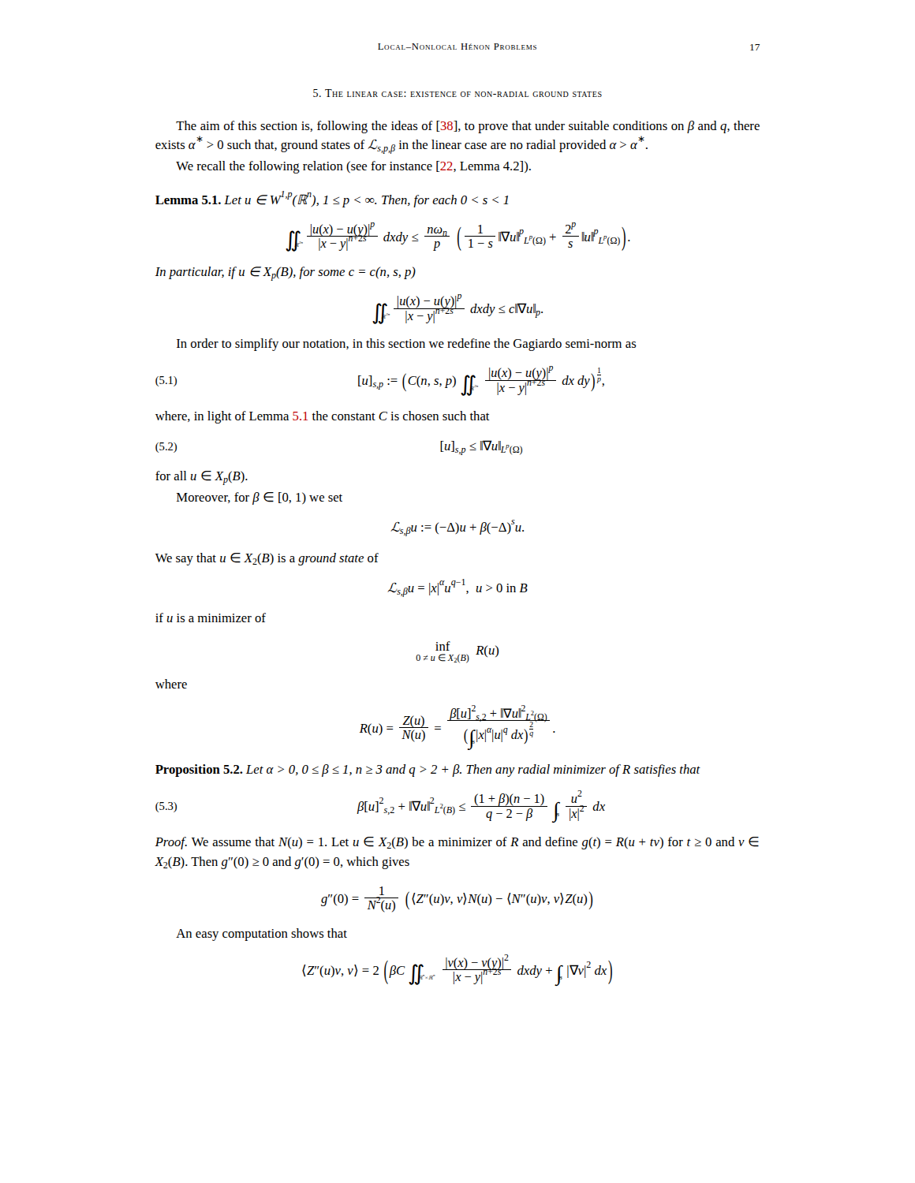Local–Nonlocal Hénon Problems 17
5. The linear case: existence of non-radial ground states
The aim of this section is, following the ideas of [38], to prove that under suitable conditions on β and q, there exists α∗ > 0 such that, ground states of ℒs,p,β in the linear case are no radial provided α > α∗.
We recall the following relation (see for instance [22, Lemma 4.2]).
Lemma 5.1. Let u ∈ W1,p(ℝn), 1 ≤ p < ∞. Then, for each 0 < s < 1
∬ℝ2n|u(x) − u(y)|p|x − y|n+2s dxdy ≤ nωn p (11 − s‖∇u‖pLp(Ω) + 2p s‖u‖pLp(Ω)).
In particular, if u ∈ Xp(B), for some c = c(n, s, p)
∬ℝ2n|u(x) − u(y)|p|x − y|n+2s dxdy ≤ c‖∇u‖p.
In order to simplify our notation, in this section we redefine the Gagiardo semi-norm as
(5.1) [u]s,p := (C(n, s, p) ∬ℝ2n |u(x) − u(y)|p|x − y|n+2s dx dy)1 p,
where, in light of Lemma 5.1 the constant C is chosen such that
(5.2) [u]s,p ≤ ‖∇u‖Lp(Ω)
for all u ∈ Xp(B).
Moreover, for β ∈ [0, 1) we set
ℒs,β u := (−Δ)u + β(−Δ)su.
We say that u ∈ X2(B) is a ground state of
ℒs,β u = |x|αuq−1, u > 0 in B
if u is a minimizer of
inf 0 ≠ u ∈ X2(B) R(u)
where
R(u) = Z(u) N(u) = β[u]2s,2 + ‖∇u‖2L2(Ω)(∫B|x|α|u|q dx)2 q.
Proposition 5.2. Let α > 0, 0 ≤ β ≤ 1, n ≥ 3 and q > 2 + β. Then any radial minimizer of R satisfies that
(5.3) β[u]2s,2 + ‖∇u‖2L2(B) ≤ (1 + β)(n − 1) q − 2 − β ∫B u2|x|2 dx
Proof. We assume that N(u) = 1. Let u ∈ X2(B) be a minimizer of R and define g(t) = R(u + tv) for t ≥ 0 and v ∈ X2(B). Then g″(0) ≥ 0 and g′(0) = 0, which gives
g″(0) = 1 N2(u) (⟨Z″(u)v, v⟩N(u) − ⟨N″(u)v, v⟩Z(u))
An easy computation shows that
⟨Z″(u)v, v⟩ = 2 (βC ∬ℝn×ℝn |v(x) − v(y)|2|x − y|n+2s dxdy + ∫B |∇v|2 dx)